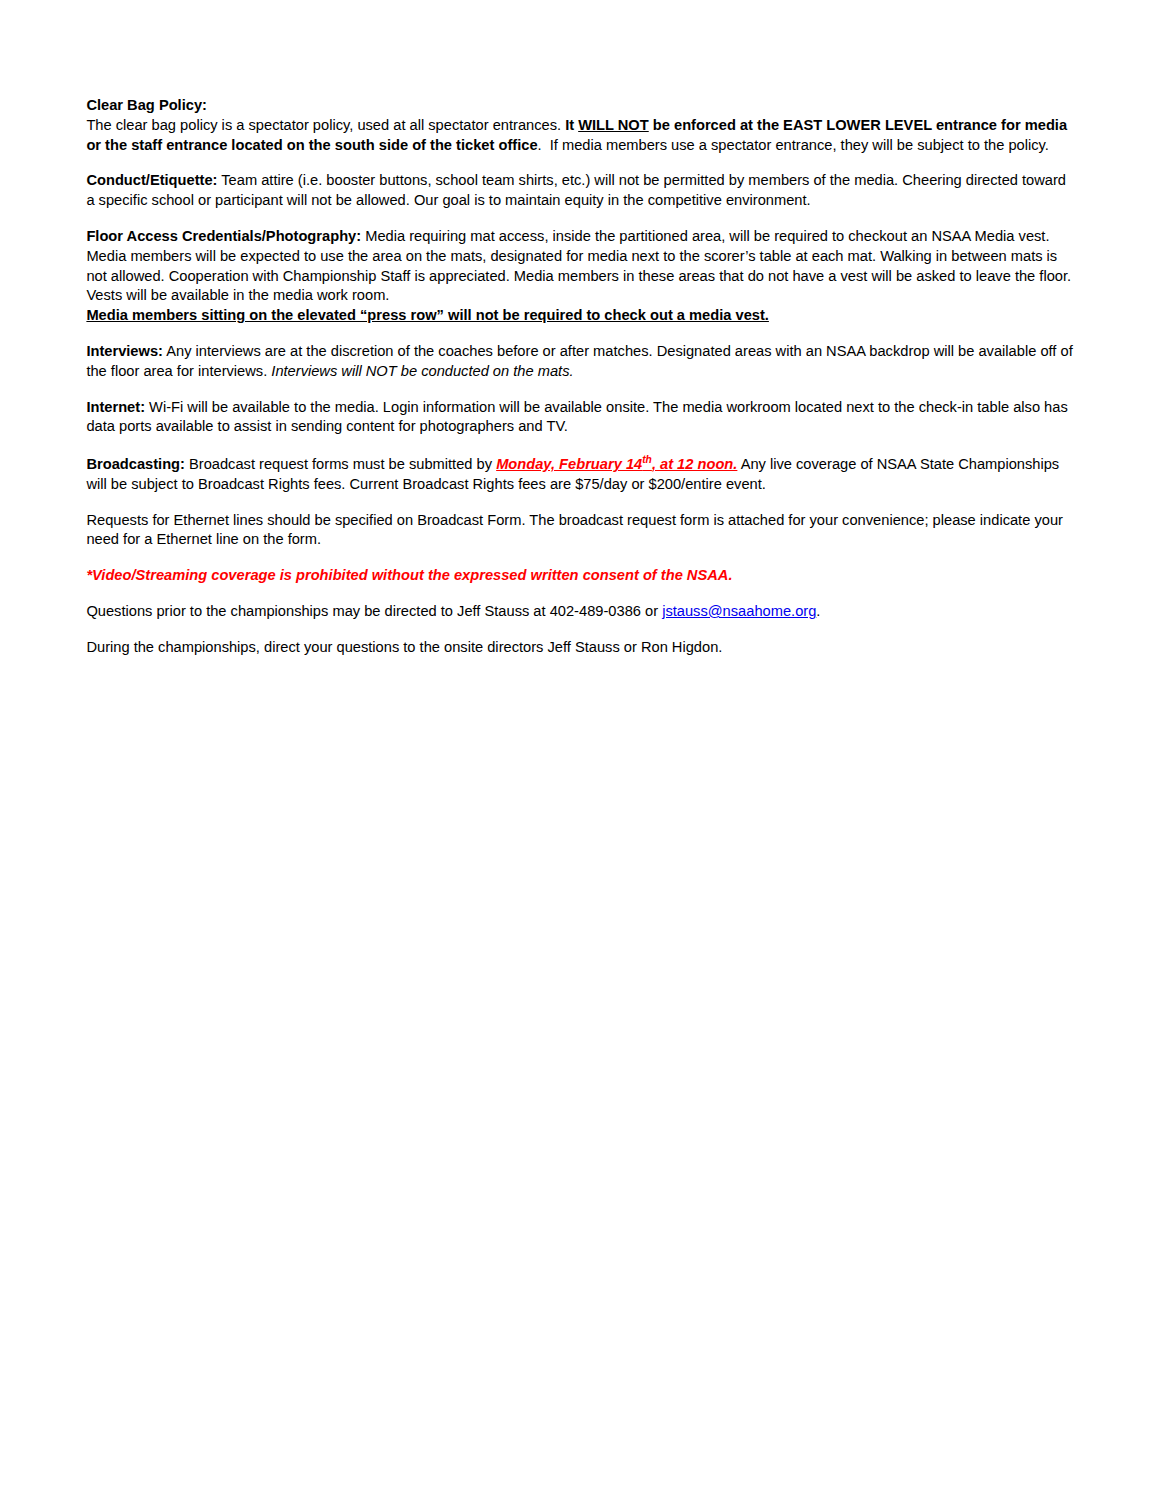Clear Bag Policy:
The clear bag policy is a spectator policy, used at all spectator entrances. It WILL NOT be enforced at the EAST LOWER LEVEL entrance for media or the staff entrance located on the south side of the ticket office. If media members use a spectator entrance, they will be subject to the policy.
Conduct/Etiquette: Team attire (i.e. booster buttons, school team shirts, etc.) will not be permitted by members of the media. Cheering directed toward a specific school or participant will not be allowed. Our goal is to maintain equity in the competitive environment.
Floor Access Credentials/Photography: Media requiring mat access, inside the partitioned area, will be required to checkout an NSAA Media vest. Media members will be expected to use the area on the mats, designated for media next to the scorer’s table at each mat. Walking in between mats is not allowed. Cooperation with Championship Staff is appreciated. Media members in these areas that do not have a vest will be asked to leave the floor. Vests will be available in the media work room.
Media members sitting on the elevated “press row” will not be required to check out a media vest.
Interviews: Any interviews are at the discretion of the coaches before or after matches. Designated areas with an NSAA backdrop will be available off of the floor area for interviews. Interviews will NOT be conducted on the mats.
Internet: Wi-Fi will be available to the media. Login information will be available onsite. The media workroom located next to the check-in table also has data ports available to assist in sending content for photographers and TV.
Broadcasting: Broadcast request forms must be submitted by Monday, February 14th, at 12 noon. Any live coverage of NSAA State Championships will be subject to Broadcast Rights fees. Current Broadcast Rights fees are $75/day or $200/entire event.
Requests for Ethernet lines should be specified on Broadcast Form. The broadcast request form is attached for your convenience; please indicate your need for a Ethernet line on the form.
*Video/Streaming coverage is prohibited without the expressed written consent of the NSAA.
Questions prior to the championships may be directed to Jeff Stauss at 402-489-0386 or jstauss@nsaahome.org.
During the championships, direct your questions to the onsite directors Jeff Stauss or Ron Higdon.